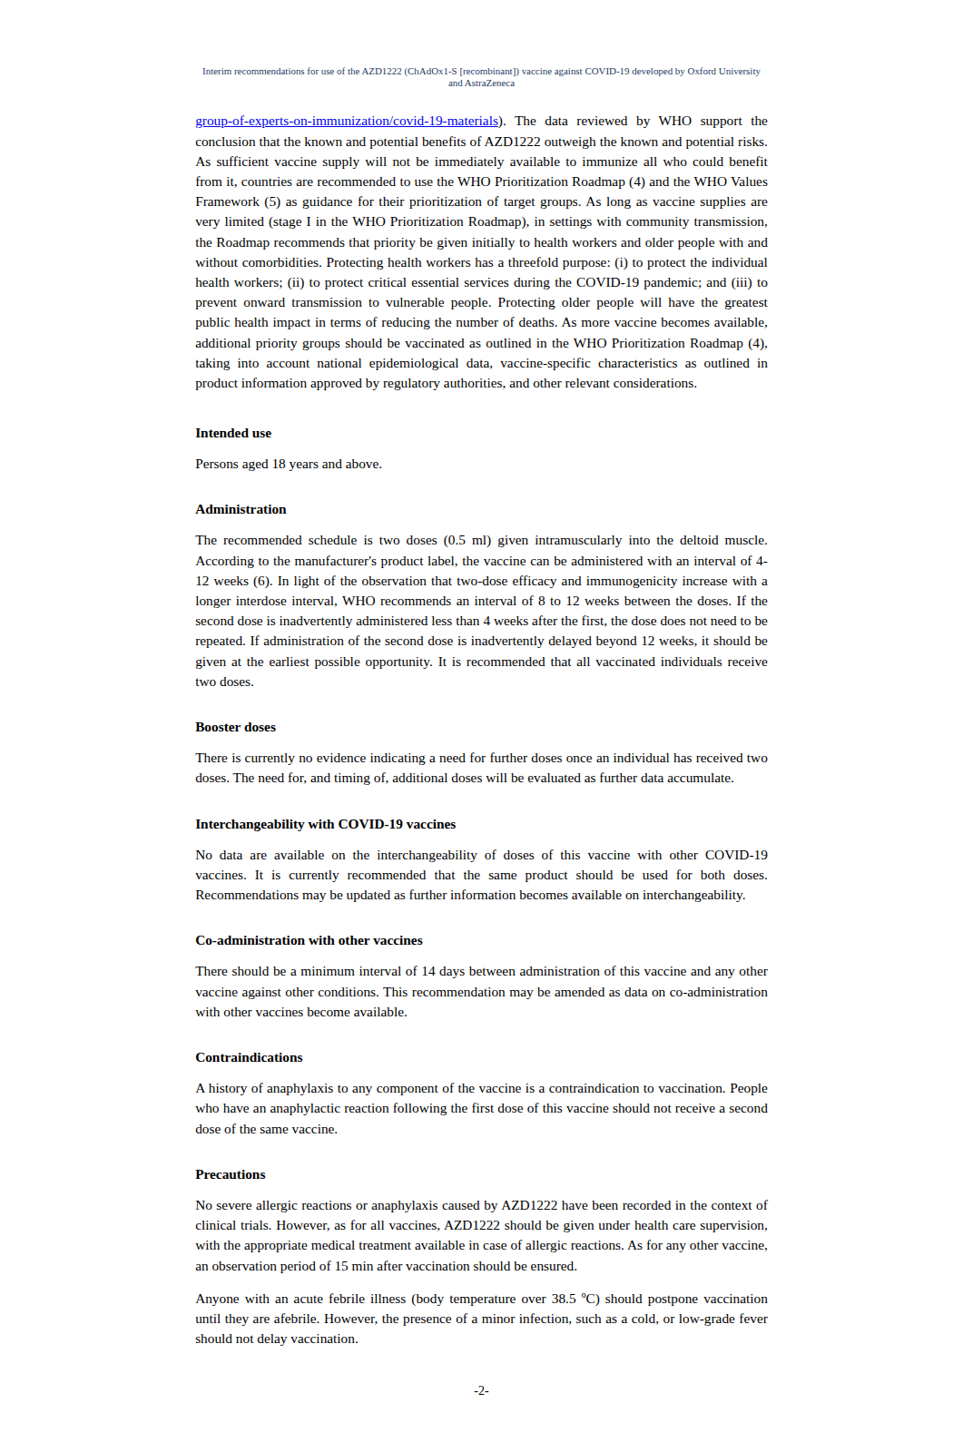Interim recommendations for use of the AZD1222 (ChAdOx1-S [recombinant]) vaccine against COVID-19 developed by Oxford University and AstraZeneca
group-of-experts-on-immunization/covid-19-materials). The data reviewed by WHO support the conclusion that the known and potential benefits of AZD1222 outweigh the known and potential risks. As sufficient vaccine supply will not be immediately available to immunize all who could benefit from it, countries are recommended to use the WHO Prioritization Roadmap (4) and the WHO Values Framework (5) as guidance for their prioritization of target groups. As long as vaccine supplies are very limited (stage I in the WHO Prioritization Roadmap), in settings with community transmission, the Roadmap recommends that priority be given initially to health workers and older people with and without comorbidities. Protecting health workers has a threefold purpose: (i) to protect the individual health workers; (ii) to protect critical essential services during the COVID-19 pandemic; and (iii) to prevent onward transmission to vulnerable people. Protecting older people will have the greatest public health impact in terms of reducing the number of deaths. As more vaccine becomes available, additional priority groups should be vaccinated as outlined in the WHO Prioritization Roadmap (4), taking into account national epidemiological data, vaccine-specific characteristics as outlined in product information approved by regulatory authorities, and other relevant considerations.
Intended use
Persons aged 18 years and above.
Administration
The recommended schedule is two doses (0.5 ml) given intramuscularly into the deltoid muscle. According to the manufacturer's product label, the vaccine can be administered with an interval of 4-12 weeks (6). In light of the observation that two-dose efficacy and immunogenicity increase with a longer interdose interval, WHO recommends an interval of 8 to 12 weeks between the doses. If the second dose is inadvertently administered less than 4 weeks after the first, the dose does not need to be repeated. If administration of the second dose is inadvertently delayed beyond 12 weeks, it should be given at the earliest possible opportunity. It is recommended that all vaccinated individuals receive two doses.
Booster doses
There is currently no evidence indicating a need for further doses once an individual has received two doses. The need for, and timing of, additional doses will be evaluated as further data accumulate.
Interchangeability with COVID-19 vaccines
No data are available on the interchangeability of doses of this vaccine with other COVID-19 vaccines. It is currently recommended that the same product should be used for both doses. Recommendations may be updated as further information becomes available on interchangeability.
Co-administration with other vaccines
There should be a minimum interval of 14 days between administration of this vaccine and any other vaccine against other conditions. This recommendation may be amended as data on co-administration with other vaccines become available.
Contraindications
A history of anaphylaxis to any component of the vaccine is a contraindication to vaccination. People who have an anaphylactic reaction following the first dose of this vaccine should not receive a second dose of the same vaccine.
Precautions
No severe allergic reactions or anaphylaxis caused by AZD1222 have been recorded in the context of clinical trials. However, as for all vaccines, AZD1222 should be given under health care supervision, with the appropriate medical treatment available in case of allergic reactions. As for any other vaccine, an observation period of 15 min after vaccination should be ensured.
Anyone with an acute febrile illness (body temperature over 38.5 ºC) should postpone vaccination until they are afebrile. However, the presence of a minor infection, such as a cold, or low-grade fever should not delay vaccination.
-2-